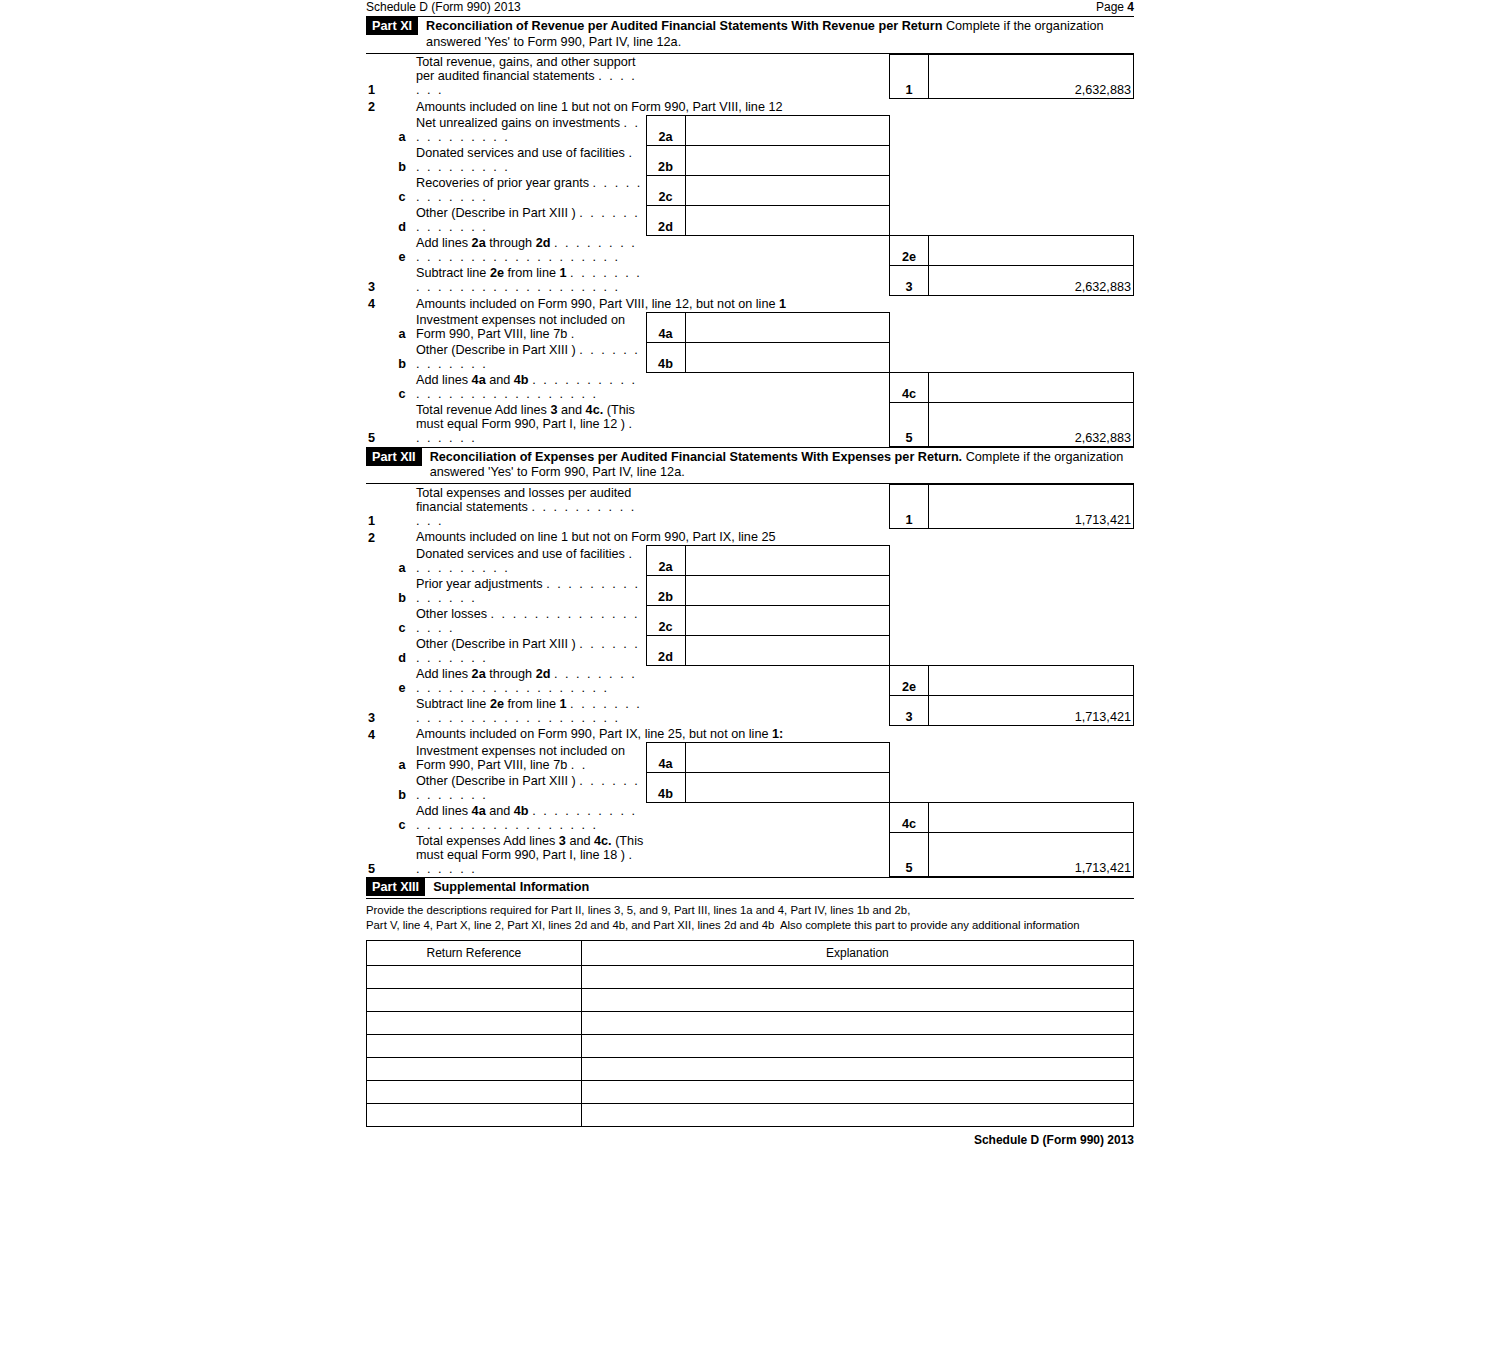Schedule D (Form 990) 2013
Page 4
Part XI
Reconciliation of Revenue per Audited Financial Statements With Revenue per Return Complete if the organization answered 'Yes' to Form 990, Part IV, line 12a.
| 1 | | Total revenue, gains, and other support per audited financial statements . . . . . . . | | | 1 | 2,632,883 |
| 2 | | Amounts included on line 1 but not on Form 990, Part VIII, line 12 |
| | a | Net unrealized gains on investments . . . . . . . . . . . | 2a | | | |
| | b | Donated services and use of facilities . . . . . . . . . . | 2b | | | |
| | c | Recoveries of prior year grants . . . . . . . . . . . . | 2c | | | |
| | d | Other (Describe in Part XIII ) . . . . . . . . . . . . . | 2d | | | |
| | e | Add lines 2a through 2d . . . . . . . . . . . . . . . . . . . . . . . . . . . | | | 2e | |
| 3 | | Subtract line 2e from line 1 . . . . . . . . . . . . . . . . . . . . . . . . . . | | | 3 | 2,632,883 |
| 4 | | Amounts included on Form 990, Part VIII, line 12, but not on line 1 |
| | a | Investment expenses not included on Form 990, Part VIII, line 7b . | 4a | | | |
| | b | Other (Describe in Part XIII ) . . . . . . . . . . . . . | 4b | | | |
| | c | Add lines 4a and 4b . . . . . . . . . . . . . . . . . . . . . . . . . . . | | | 4c | |
| 5 | | Total revenue Add lines 3 and 4c. (This must equal Form 990, Part I, line 12 ) . . . . . . . | | | 5 | 2,632,883 |
Part XII
Reconciliation of Expenses per Audited Financial Statements With Expenses per Return. Complete if the organization answered 'Yes' to Form 990, Part IV, line 12a.
| 1 | | Total expenses and losses per audited financial statements . . . . . . . . . . . . . | | | 1 | 1,713,421 |
| 2 | | Amounts included on line 1 but not on Form 990, Part IX, line 25 |
| | a | Donated services and use of facilities . . . . . . . . . . | 2a | | | |
| | b | Prior year adjustments . . . . . . . . . . . . . . . | 2b | | | |
| | c | Other losses . . . . . . . . . . . . . . . . . . | 2c | | | |
| | d | Other (Describe in Part XIII ) . . . . . . . . . . . . . | 2d | | | |
| | e | Add lines 2a through 2d . . . . . . . . . . . . . . . . . . . . . . . . . . | | | 2e | |
| 3 | | Subtract line 2e from line 1 . . . . . . . . . . . . . . . . . . . . . . . . . . | | | 3 | 1,713,421 |
| 4 | | Amounts included on Form 990, Part IX, line 25, but not on line 1: |
| | a | Investment expenses not included on Form 990, Part VIII, line 7b . . | 4a | | | |
| | b | Other (Describe in Part XIII ) . . . . . . . . . . . . . | 4b | | | |
| | c | Add lines 4a and 4b . . . . . . . . . . . . . . . . . . . . . . . . . . . | | | 4c | |
| 5 | | Total expenses Add lines 3 and 4c. (This must equal Form 990, Part I, line 18 ) . . . . . . . | | | 5 | 1,713,421 |
Part XIII
Supplemental Information
Provide the descriptions required for Part II, lines 3, 5, and 9, Part III, lines 1a and 4, Part IV, lines 1b and 2b,
Part V, line 4, Part X, line 2, Part XI, lines 2d and 4b, and Part XII, lines 2d and 4b Also complete this part to provide any additional information
| Return Reference | Explanation |
| --- | --- |
Schedule D (Form 990) 2013